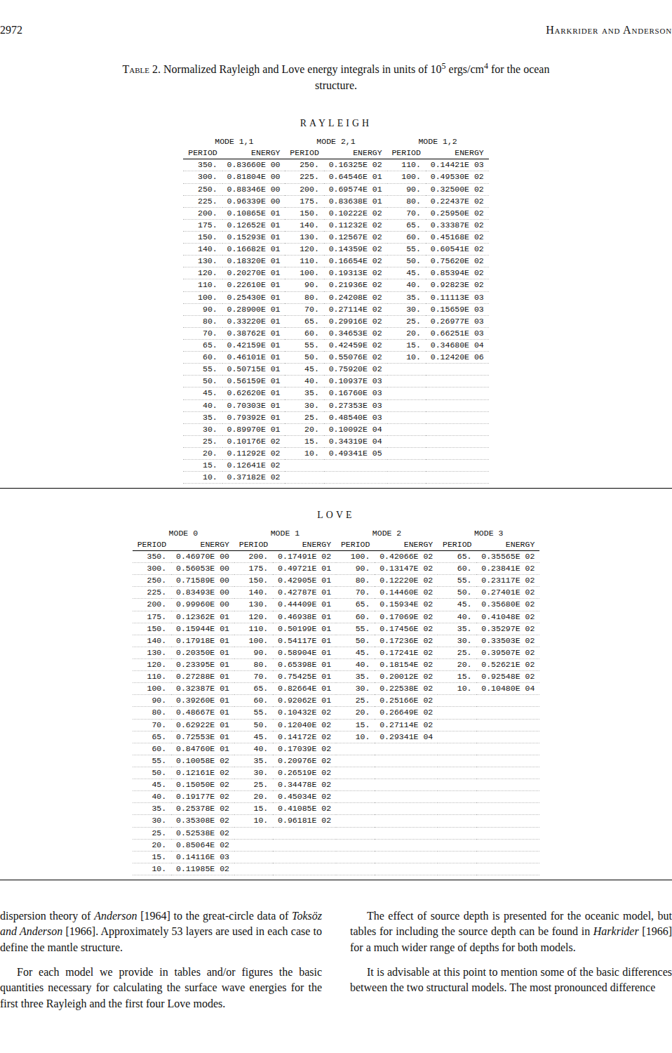2972 Harkrider and Anderson
Table 2. Normalized Rayleigh and Love energy integrals in units of 105 ergs/cm4 for the ocean structure.
RAYLEIGH
| MODE 1,1 | MODE 2,1 | MODE 1,2 |
| --- | --- | --- |
| PERIOD | ENERGY | PERIOD | ENERGY | PERIOD | ENERGY |
| 350. | 0.83660E 00 | 250. | 0.16325E 02 | 110. | 0.14421E 03 |
| 300. | 0.81804E 00 | 225. | 0.64546E 01 | 100. | 0.49530E 02 |
| 250. | 0.88346E 00 | 200. | 0.69574E 01 | 90. | 0.32500E 02 |
| 225. | 0.96339E 00 | 175. | 0.83638E 01 | 80. | 0.22437E 02 |
| 200. | 0.10865E 01 | 150. | 0.10222E 02 | 70. | 0.25950E 02 |
| 175. | 0.12652E 01 | 140. | 0.11232E 02 | 65. | 0.33387E 02 |
| 150. | 0.15293E 01 | 130. | 0.12567E 02 | 60. | 0.45168E 02 |
| 140. | 0.16682E 01 | 120. | 0.14359E 02 | 55. | 0.60541E 02 |
| 130. | 0.18320E 01 | 110. | 0.16654E 02 | 50. | 0.75620E 02 |
| 120. | 0.20270E 01 | 100. | 0.19313E 02 | 45. | 0.85394E 02 |
| 110. | 0.22610E 01 | 90. | 0.21936E 02 | 40. | 0.92823E 02 |
| 100. | 0.25430E 01 | 80. | 0.24208E 02 | 35. | 0.11113E 03 |
| 90. | 0.28900E 01 | 70. | 0.27114E 02 | 30. | 0.15659E 03 |
| 80. | 0.33220E 01 | 65. | 0.29916E 02 | 25. | 0.26977E 03 |
| 70. | 0.38762E 01 | 60. | 0.34653E 02 | 20. | 0.66251E 03 |
| 65. | 0.42159E 01 | 55. | 0.42459E 02 | 15. | 0.34680E 04 |
| 60. | 0.46101E 01 | 50. | 0.55076E 02 | 10. | 0.12420E 06 |
| 55. | 0.50715E 01 | 45. | 0.75920E 02 | | |
| 50. | 0.56159E 01 | 40. | 0.10937E 03 | | |
| 45. | 0.62620E 01 | 35. | 0.16760E 03 | | |
| 40. | 0.70303E 01 | 30. | 0.27353E 03 | | |
| 35. | 0.79392E 01 | 25. | 0.48540E 03 | | |
| 30. | 0.89970E 01 | 20. | 0.10092E 04 | | |
| 25. | 0.10176E 02 | 15. | 0.34319E 04 | | |
| 20. | 0.11292E 02 | 10. | 0.49341E 05 | | |
| 15. | 0.12641E 02 | | | | |
| 10. | 0.37182E 02 | | | | |
LOVE
| MODE 0 | MODE 1 | MODE 2 | MODE 3 |
| --- | --- | --- | --- |
| PERIOD | ENERGY | PERIOD | ENERGY | PERIOD | ENERGY | PERIOD | ENERGY |
| 350. | 0.46970E 00 | 200. | 0.17491E 02 | 100. | 0.42066E 02 | 65. | 0.35565E 02 |
| 300. | 0.56053E 00 | 175. | 0.49721E 01 | 90. | 0.13147E 02 | 60. | 0.23841E 02 |
| 250. | 0.71589E 00 | 150. | 0.42905E 01 | 80. | 0.12220E 02 | 55. | 0.23117E 02 |
| 225. | 0.83493E 00 | 140. | 0.42787E 01 | 70. | 0.14460E 02 | 50. | 0.27401E 02 |
| 200. | 0.99960E 00 | 130. | 0.44409E 01 | 65. | 0.15934E 02 | 45. | 0.35680E 02 |
| 175. | 0.12362E 01 | 120. | 0.46938E 01 | 60. | 0.17069E 02 | 40. | 0.41048E 02 |
| 150. | 0.15944E 01 | 110. | 0.50199E 01 | 55. | 0.17456E 02 | 35. | 0.35297E 02 |
| 140. | 0.17918E 01 | 100. | 0.54117E 01 | 50. | 0.17236E 02 | 30. | 0.33503E 02 |
| 130. | 0.20350E 01 | 90. | 0.58904E 01 | 45. | 0.17241E 02 | 25. | 0.39507E 02 |
| 120. | 0.23395E 01 | 80. | 0.65398E 01 | 40. | 0.18154E 02 | 20. | 0.52621E 02 |
| 110. | 0.27288E 01 | 70. | 0.75425E 01 | 35. | 0.20012E 02 | 15. | 0.92548E 02 |
| 100. | 0.32387E 01 | 65. | 0.82664E 01 | 30. | 0.22538E 02 | 10. | 0.10480E 04 |
| 90. | 0.39260E 01 | 60. | 0.92062E 01 | 25. | 0.25166E 02 | | |
| 80. | 0.48667E 01 | 55. | 0.10432E 02 | 20. | 0.26649E 02 | | |
| 70. | 0.62922E 01 | 50. | 0.12040E 02 | 15. | 0.27114E 02 | | |
| 65. | 0.72553E 01 | 45. | 0.14172E 02 | 10. | 0.29341E 04 | | |
| 60. | 0.84760E 01 | 40. | 0.17039E 02 | | | | |
| 55. | 0.10058E 02 | 35. | 0.20976E 02 | | | | |
| 50. | 0.12161E 02 | 30. | 0.26519E 02 | | | | |
| 45. | 0.15050E 02 | 25. | 0.34478E 02 | | | | |
| 40. | 0.19177E 02 | 20. | 0.45034E 02 | | | | |
| 35. | 0.25378E 02 | 15. | 0.41085E 02 | | | | |
| 30. | 0.35308E 02 | 10. | 0.96181E 02 | | | | |
| 25. | 0.52538E 02 | | | | | | |
| 20. | 0.85064E 02 | | | | | | |
| 15. | 0.14116E 03 | | | | | | |
| 10. | 0.11985E 02 | | | | | | |
dispersion theory of Anderson [1964] to the great-circle data of Toksöz and Anderson [1966]. Approximately 53 layers are used in each case to define the mantle structure.
For each model we provide in tables and/or figures the basic quantities necessary for calculating the surface wave energies for the first three Rayleigh and the first four Love modes.
The effect of source depth is presented for the oceanic model, but tables for including the source depth can be found in Harkrider [1966] for a much wider range of depths for both models.
It is advisable at this point to mention some of the basic differences between the two structural models. The most pronounced difference